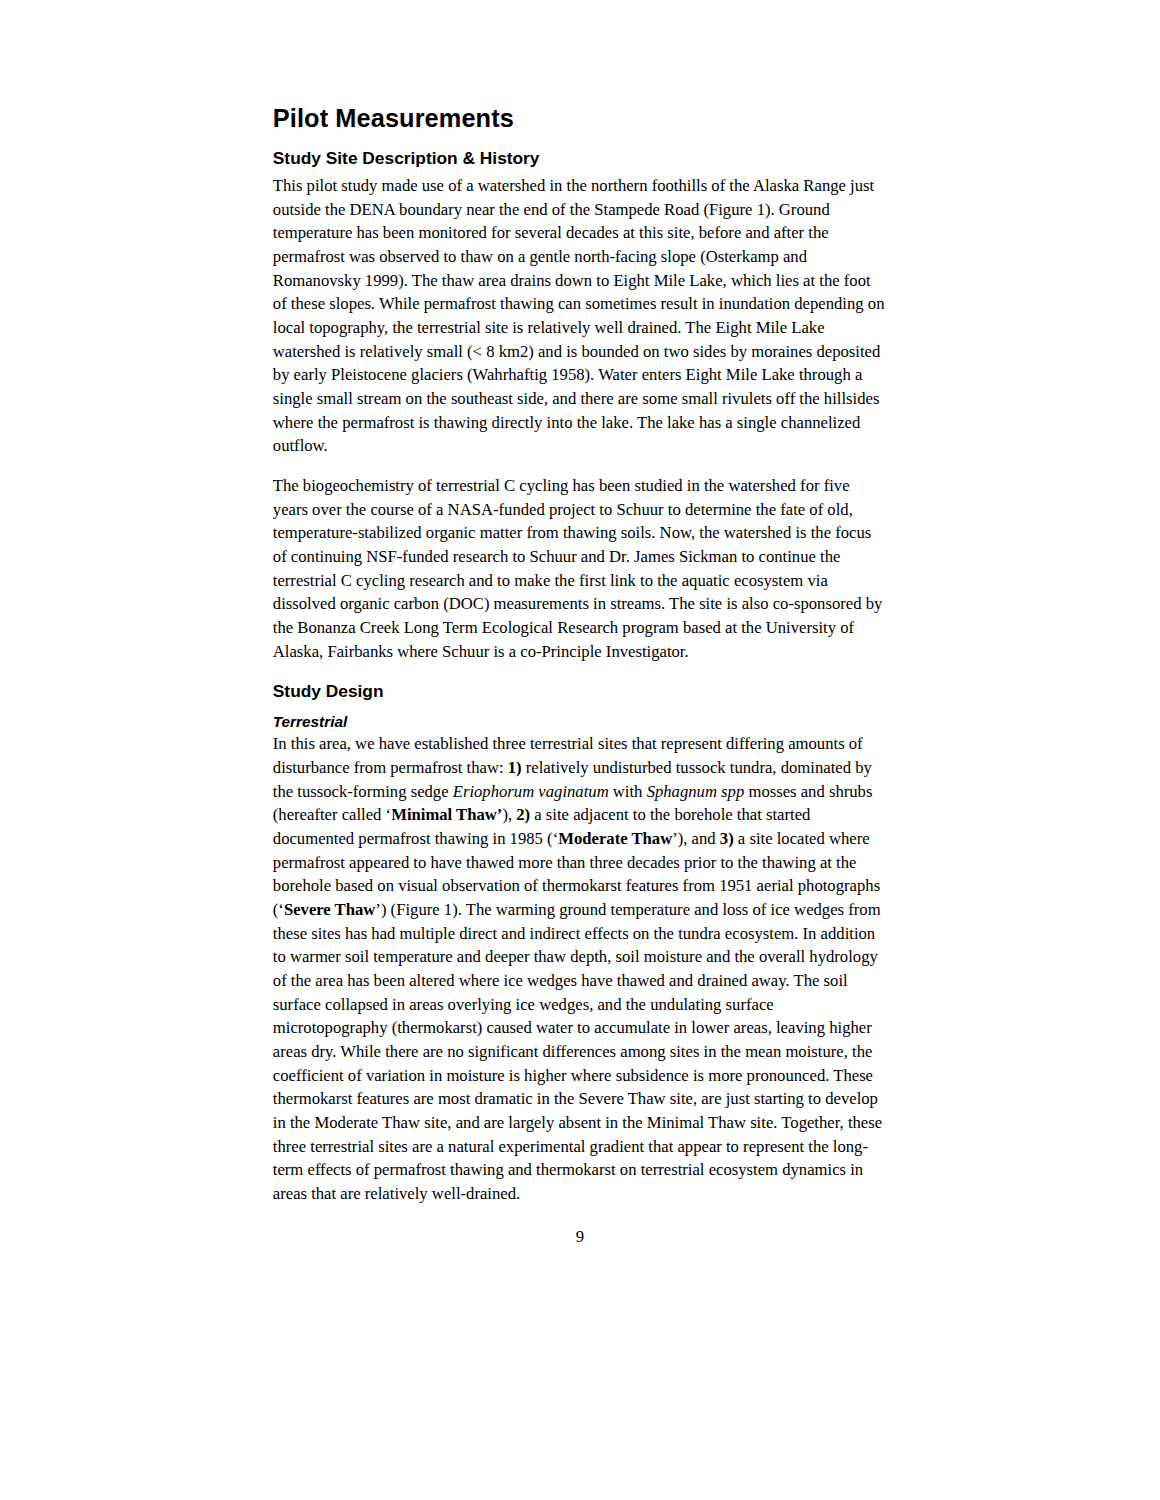Pilot Measurements
Study Site Description & History
This pilot study made use of a watershed in the northern foothills of the Alaska Range just outside the DENA boundary near the end of the Stampede Road (Figure 1). Ground temperature has been monitored for several decades at this site, before and after the permafrost was observed to thaw on a gentle north-facing slope (Osterkamp and Romanovsky 1999). The thaw area drains down to Eight Mile Lake, which lies at the foot of these slopes. While permafrost thawing can sometimes result in inundation depending on local topography, the terrestrial site is relatively well drained. The Eight Mile Lake watershed is relatively small (< 8 km2) and is bounded on two sides by moraines deposited by early Pleistocene glaciers (Wahrhaftig 1958). Water enters Eight Mile Lake through a single small stream on the southeast side, and there are some small rivulets off the hillsides where the permafrost is thawing directly into the lake. The lake has a single channelized outflow.
The biogeochemistry of terrestrial C cycling has been studied in the watershed for five years over the course of a NASA-funded project to Schuur to determine the fate of old, temperature-stabilized organic matter from thawing soils. Now, the watershed is the focus of continuing NSF-funded research to Schuur and Dr. James Sickman to continue the terrestrial C cycling research and to make the first link to the aquatic ecosystem via dissolved organic carbon (DOC) measurements in streams. The site is also co-sponsored by the Bonanza Creek Long Term Ecological Research program based at the University of Alaska, Fairbanks where Schuur is a co-Principle Investigator.
Study Design
Terrestrial
In this area, we have established three terrestrial sites that represent differing amounts of disturbance from permafrost thaw: 1) relatively undisturbed tussock tundra, dominated by the tussock-forming sedge Eriophorum vaginatum with Sphagnum spp mosses and shrubs (hereafter called ‘Minimal Thaw’), 2) a site adjacent to the borehole that started documented permafrost thawing in 1985 (‘Moderate Thaw’), and 3) a site located where permafrost appeared to have thawed more than three decades prior to the thawing at the borehole based on visual observation of thermokarst features from 1951 aerial photographs (‘Severe Thaw’) (Figure 1). The warming ground temperature and loss of ice wedges from these sites has had multiple direct and indirect effects on the tundra ecosystem. In addition to warmer soil temperature and deeper thaw depth, soil moisture and the overall hydrology of the area has been altered where ice wedges have thawed and drained away. The soil surface collapsed in areas overlying ice wedges, and the undulating surface microtopography (thermokarst) caused water to accumulate in lower areas, leaving higher areas dry. While there are no significant differences among sites in the mean moisture, the coefficient of variation in moisture is higher where subsidence is more pronounced. These thermokarst features are most dramatic in the Severe Thaw site, are just starting to develop in the Moderate Thaw site, and are largely absent in the Minimal Thaw site. Together, these three terrestrial sites are a natural experimental gradient that appear to represent the long-term effects of permafrost thawing and thermokarst on terrestrial ecosystem dynamics in areas that are relatively well-drained.
9